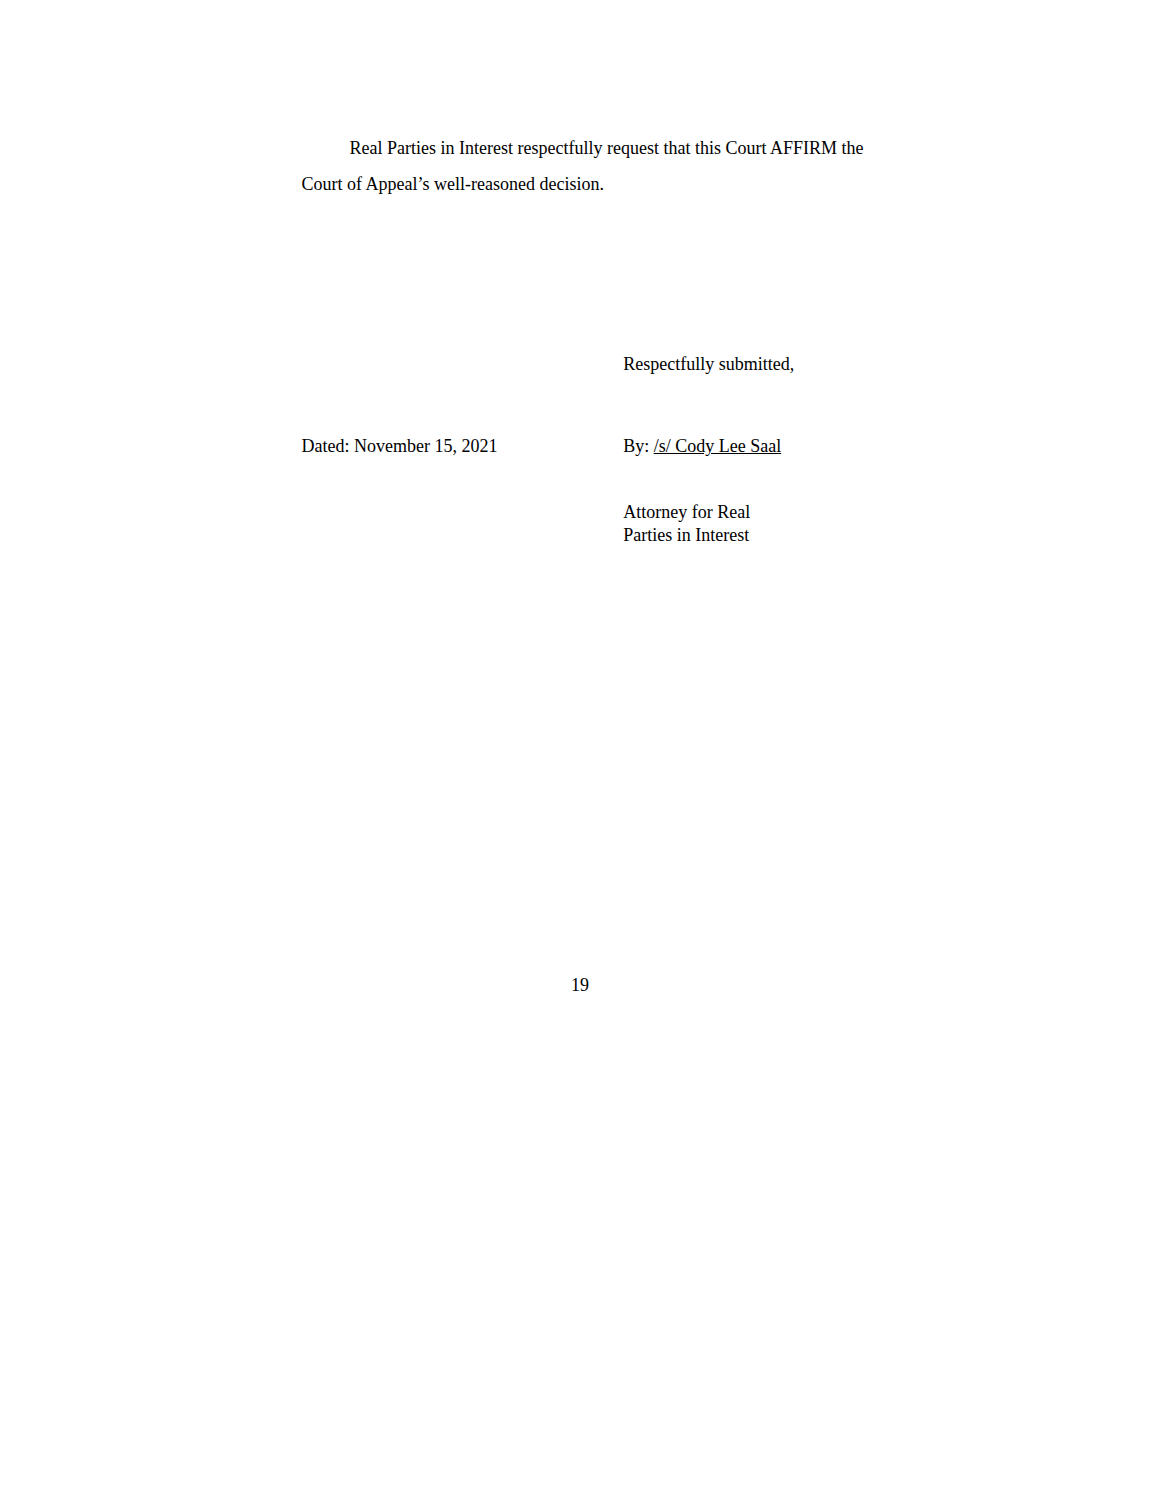Real Parties in Interest respectfully request that this Court AFFIRM the Court of Appeal’s well-reasoned decision.
Respectfully submitted,
Dated: November 15, 2021
By: /s/ Cody Lee Saal
Attorney for Real
Parties in Interest
19